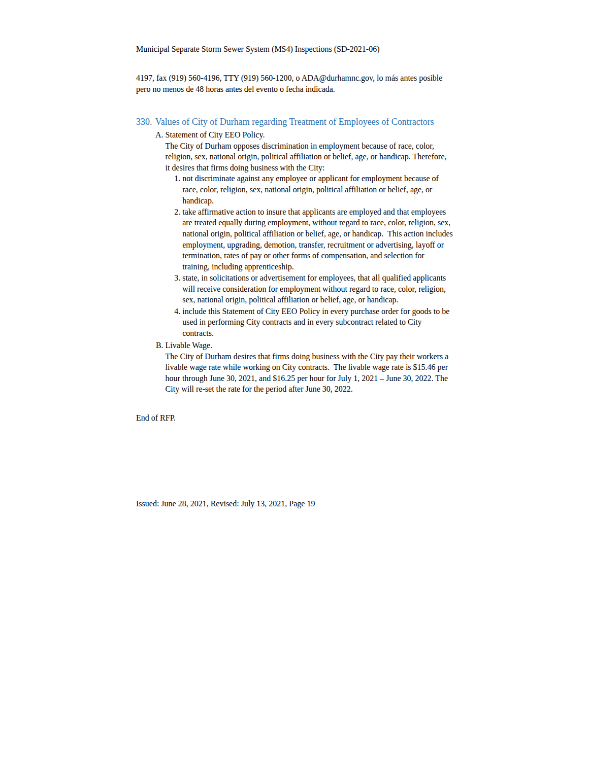Municipal Separate Storm Sewer System (MS4) Inspections (SD-2021-06)
4197, fax (919) 560-4196, TTY (919) 560-1200, o ADA@durhamnc.gov, lo más antes posible pero no menos de 48 horas antes del evento o fecha indicada.
330. Values of City of Durham regarding Treatment of Employees of Contractors
Statement of City EEO Policy.
The City of Durham opposes discrimination in employment because of race, color, religion, sex, national origin, political affiliation or belief, age, or handicap. Therefore, it desires that firms doing business with the City:
not discriminate against any employee or applicant for employment because of race, color, religion, sex, national origin, political affiliation or belief, age, or handicap.
take affirmative action to insure that applicants are employed and that employees are treated equally during employment, without regard to race, color, religion, sex, national origin, political affiliation or belief, age, or handicap. This action includes employment, upgrading, demotion, transfer, recruitment or advertising, layoff or termination, rates of pay or other forms of compensation, and selection for training, including apprenticeship.
state, in solicitations or advertisement for employees, that all qualified applicants will receive consideration for employment without regard to race, color, religion, sex, national origin, political affiliation or belief, age, or handicap.
include this Statement of City EEO Policy in every purchase order for goods to be used in performing City contracts and in every subcontract related to City contracts.
Livable Wage.
The City of Durham desires that firms doing business with the City pay their workers a livable wage rate while working on City contracts. The livable wage rate is $15.46 per hour through June 30, 2021, and $16.25 per hour for July 1, 2021 – June 30, 2022. The City will re-set the rate for the period after June 30, 2022.
End of RFP.
Issued: June 28, 2021, Revised: July 13, 2021, Page 19